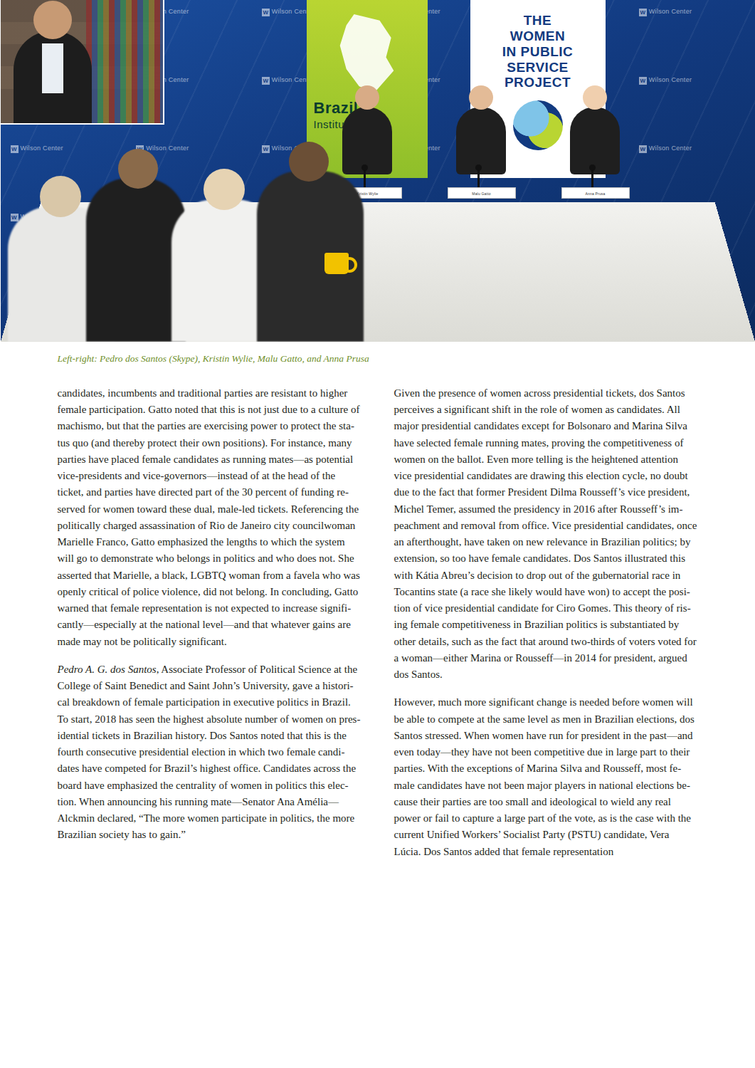Wilson Center Wilson Center Wilson Center Wilson Center Wilson Center Wilson Center Wilson Center Wilson Center Wilson Center Wilson Center Wilson Center Wilson Center Wilson Center Wilson Center Wilson Center Wilson Center Wilson Center Wilson Center Wilson Center Wilson Center Wilson Center Wilson Center Wilson Center Wilson Center Wilson Center Wilson Center Wilson Center Wilson Center Wilson Center Wilson Center
Brazil Institute
THE
WOMEN
IN PUBLIC
SERVICE
PROJECT
Kristin Wylie
Malu Gatto
Anna Prusa
Left-right: Pedro dos Santos (Skype), Kristin Wylie, Malu Gatto, and Anna Prusa
candidates, incumbents and traditional parties are resistant to higher female participation. Gatto noted that this is not just due to a culture of machismo, but that the parties are exercising power to protect the status quo (and thereby protect their own positions). For instance, many parties have placed female candidates as running mates—as potential vice-presidents and vice-governors—instead of at the head of the ticket, and parties have directed part of the 30 percent of funding reserved for women toward these dual, male-led tickets. Referencing the politically charged assassination of Rio de Janeiro city councilwoman Marielle Franco, Gatto emphasized the lengths to which the system will go to demonstrate who belongs in politics and who does not. She asserted that Marielle, a black, LGBTQ woman from a favela who was openly critical of police violence, did not belong. In concluding, Gatto warned that female representation is not expected to increase significantly—especially at the national level—and that whatever gains are made may not be politically significant.
Pedro A. G. dos Santos, Associate Professor of Political Science at the College of Saint Benedict and Saint John’s University, gave a historical breakdown of female participation in executive politics in Brazil. To start, 2018 has seen the highest absolute number of women on presidential tickets in Brazilian history. Dos Santos noted that this is the fourth consecutive presidential election in which two female candidates have competed for Brazil’s highest office. Candidates across the board have emphasized the centrality of women in politics this election. When announcing his running mate—Senator Ana Amélia—Alckmin declared, “The more women participate in politics, the more Brazilian society has to gain.”
Given the presence of women across presidential tickets, dos Santos perceives a significant shift in the role of women as candidates. All major presidential candidates except for Bolsonaro and Marina Silva have selected female running mates, proving the competitiveness of women on the ballot. Even more telling is the heightened attention vice presidential candidates are drawing this election cycle, no doubt due to the fact that former President Dilma Rousseff’s vice president, Michel Temer, assumed the presidency in 2016 after Rousseff’s impeachment and removal from office. Vice presidential candidates, once an afterthought, have taken on new relevance in Brazilian politics; by extension, so too have female candidates. Dos Santos illustrated this with Kátia Abreu’s decision to drop out of the gubernatorial race in Tocantins state (a race she likely would have won) to accept the position of vice presidential candidate for Ciro Gomes. This theory of rising female competitiveness in Brazilian politics is substantiated by other details, such as the fact that around two-thirds of voters voted for a woman—either Marina or Rousseff—in 2014 for president, argued dos Santos.
However, much more significant change is needed before women will be able to compete at the same level as men in Brazilian elections, dos Santos stressed. When women have run for president in the past—and even today—they have not been competitive due in large part to their parties. With the exceptions of Marina Silva and Rousseff, most female candidates have not been major players in national elections because their parties are too small and ideological to wield any real power or fail to capture a large part of the vote, as is the case with the current Unified Workers’ Socialist Party (PSTU) candidate, Vera Lúcia. Dos Santos added that female representation